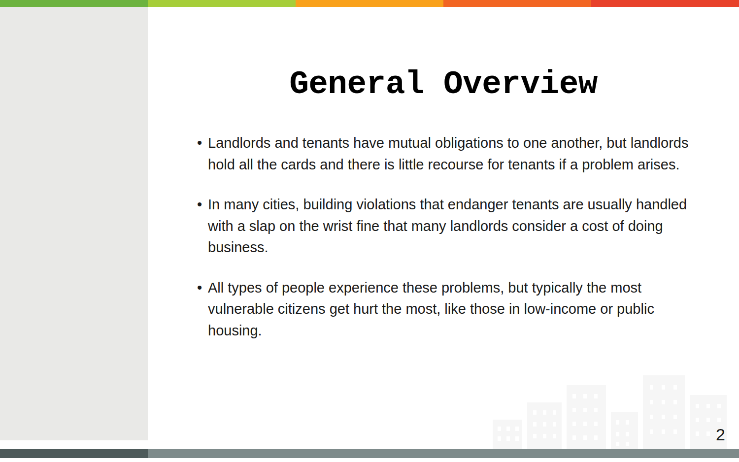General Overview
Landlords and tenants have mutual obligations to one another, but landlords hold all the cards and there is little recourse for tenants if a problem arises.
In many cities, building violations that endanger tenants are usually handled with a slap on the wrist fine that many landlords consider a cost of doing business.
All types of people experience these problems, but typically the most vulnerable citizens get hurt the most, like those in low-income or public housing.
2